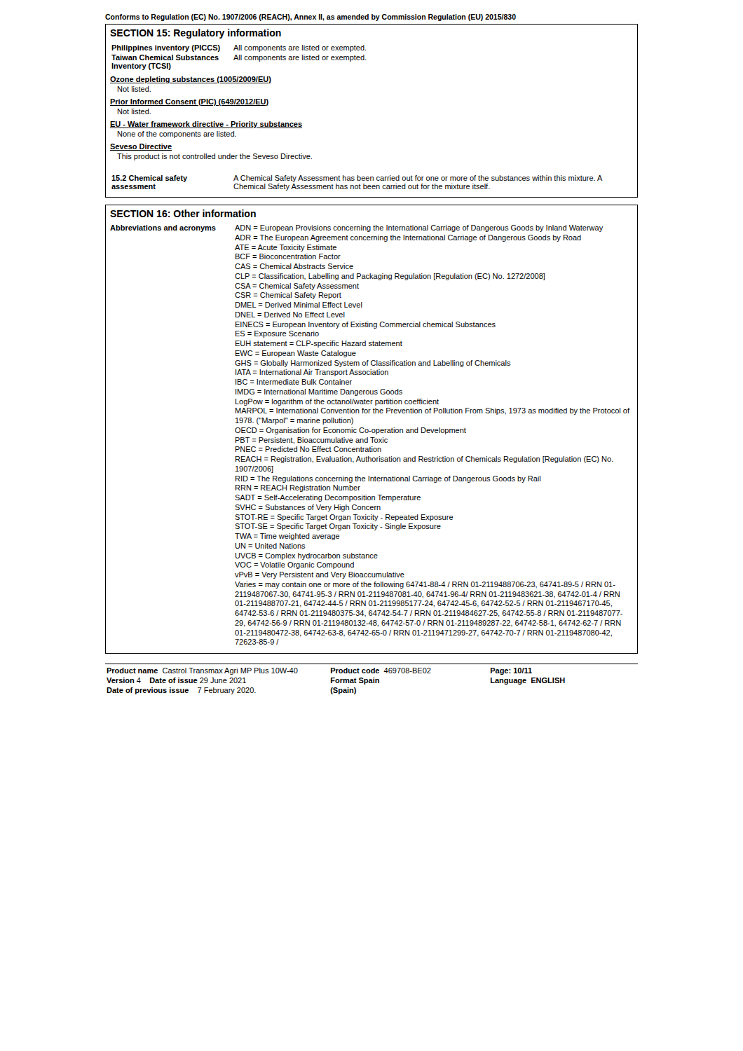Conforms to Regulation (EC) No. 1907/2006 (REACH), Annex II, as amended by Commission Regulation (EU) 2015/830
SECTION 15: Regulatory information
| Philippines inventory (PICCS) | All components are listed or exempted. |
| Taiwan Chemical Substances Inventory (TCSI) | All components are listed or exempted. |
Ozone depleting substances (1005/2009/EU)
Not listed.
Prior Informed Consent (PIC) (649/2012/EU)
Not listed.
EU - Water framework directive - Priority substances
None of the components are listed.
Seveso Directive
This product is not controlled under the Seveso Directive.
| 15.2 Chemical safety assessment | A Chemical Safety Assessment has been carried out for one or more of the substances within this mixture. A Chemical Safety Assessment has not been carried out for the mixture itself. |
SECTION 16: Other information
Abbreviations and acronyms
ADN = European Provisions concerning the International Carriage of Dangerous Goods by Inland Waterway
ADR = The European Agreement concerning the International Carriage of Dangerous Goods by Road
ATE = Acute Toxicity Estimate
BCF = Bioconcentration Factor
CAS = Chemical Abstracts Service
CLP = Classification, Labelling and Packaging Regulation [Regulation (EC) No. 1272/2008]
CSA = Chemical Safety Assessment
CSR = Chemical Safety Report
DMEL = Derived Minimal Effect Level
DNEL = Derived No Effect Level
EINECS = European Inventory of Existing Commercial chemical Substances
ES = Exposure Scenario
EUH statement = CLP-specific Hazard statement
EWC = European Waste Catalogue
GHS = Globally Harmonized System of Classification and Labelling of Chemicals
IATA = International Air Transport Association
IBC = Intermediate Bulk Container
IMDG = International Maritime Dangerous Goods
LogPow = logarithm of the octanol/water partition coefficient
MARPOL = International Convention for the Prevention of Pollution From Ships, 1973 as modified by the Protocol of 1978. ("Marpol" = marine pollution)
OECD = Organisation for Economic Co-operation and Development
PBT = Persistent, Bioaccumulative and Toxic
PNEC = Predicted No Effect Concentration
REACH = Registration, Evaluation, Authorisation and Restriction of Chemicals Regulation [Regulation (EC) No. 1907/2006]
RID = The Regulations concerning the International Carriage of Dangerous Goods by Rail
RRN = REACH Registration Number
SADT = Self-Accelerating Decomposition Temperature
SVHC = Substances of Very High Concern
STOT-RE = Specific Target Organ Toxicity - Repeated Exposure
STOT-SE = Specific Target Organ Toxicity - Single Exposure
TWA = Time weighted average
UN = United Nations
UVCB = Complex hydrocarbon substance
VOC = Volatile Organic Compound
vPvB = Very Persistent and Very Bioaccumulative
Varies = may contain one or more of the following 64741-88-4 / RRN 01-2119488706-23, 64741-89-5 / RRN 01-2119487067-30, 64741-95-3 / RRN 01-2119487081-40, 64741-96-4/ RRN 01-2119483621-38, 64742-01-4 / RRN 01-2119488707-21, 64742-44-5 / RRN 01-2119985177-24, 64742-45-6, 64742-52-5 / RRN 01-2119467170-45, 64742-53-6 / RRN 01-2119480375-34, 64742-54-7 / RRN 01-2119484627-25, 64742-55-8 / RRN 01-2119487077-29, 64742-56-9 / RRN 01-2119480132-48, 64742-57-0 / RRN 01-2119489287-22, 64742-58-1, 64742-62-7 / RRN 01-2119480472-38, 64742-63-8, 64742-65-0 / RRN 01-2119471299-27, 64742-70-7 / RRN 01-2119487080-42, 72623-85-9 /
| Product name Castrol Transmax Agri MP Plus 10W-40 | Product code 469708-BE02 | Page: 10/11 |
| Version 4 Date of issue 29 June 2021 | Format Spain | Language ENGLISH |
| Date of previous issue 7 February 2020. | (Spain) | |